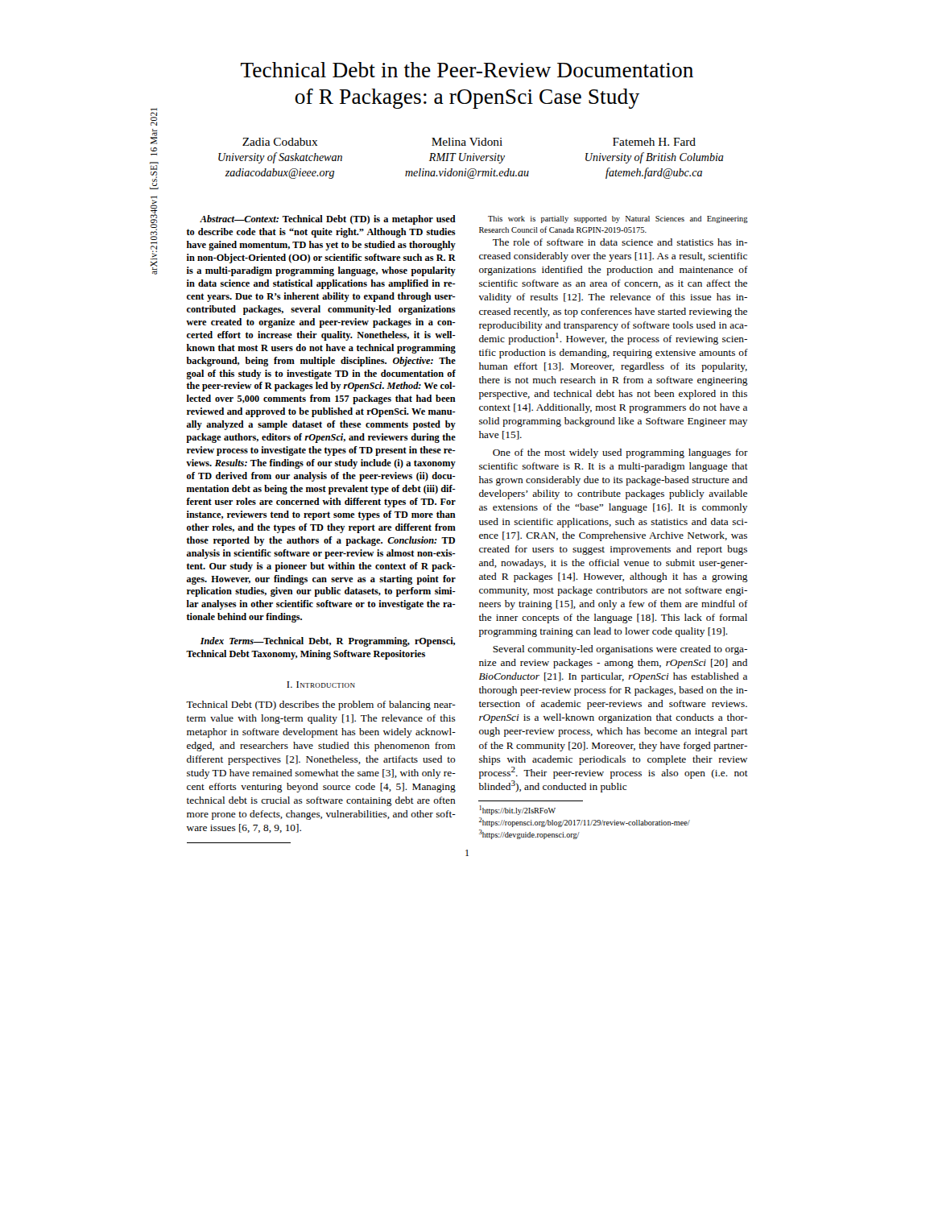arXiv:2103.09340v1 [cs.SE] 16 Mar 2021
Technical Debt in the Peer-Review Documentation
of R Packages: a rOpenSci Case Study
Zadia Codabux
University of Saskatchewan
zadiacodabux@ieee.org
Melina Vidoni
RMIT University
melina.vidoni@rmit.edu.au
Fatemeh H. Fard
University of British Columbia
fatemeh.fard@ubc.ca
Abstract—Context: Technical Debt (TD) is a metaphor used to describe code that is “not quite right.” Although TD studies have gained momentum, TD has yet to be studied as thoroughly in non-Object-Oriented (OO) or scientific software such as R. R is a multi-paradigm programming language, whose popularity in data science and statistical applications has amplified in recent years. Due to R’s inherent ability to expand through user-contributed packages, several community-led organizations were created to organize and peer-review packages in a concerted effort to increase their quality. Nonetheless, it is well-known that most R users do not have a technical programming background, being from multiple disciplines. Objective: The goal of this study is to investigate TD in the documentation of the peer-review of R packages led by rOpenSci. Method: We collected over 5,000 comments from 157 packages that had been reviewed and approved to be published at rOpenSci. We manually analyzed a sample dataset of these comments posted by package authors, editors of rOpenSci, and reviewers during the review process to investigate the types of TD present in these reviews. Results: The findings of our study include (i) a taxonomy of TD derived from our analysis of the peer-reviews (ii) documentation debt as being the most prevalent type of debt (iii) different user roles are concerned with different types of TD. For instance, reviewers tend to report some types of TD more than other roles, and the types of TD they report are different from those reported by the authors of a package. Conclusion: TD analysis in scientific software or peer-review is almost non-existent. Our study is a pioneer but within the context of R packages. However, our findings can serve as a starting point for replication studies, given our public datasets, to perform similar analyses in other scientific software or to investigate the rationale behind our findings.
Index Terms—Technical Debt, R Programming, rOpensci, Technical Debt Taxonomy, Mining Software Repositories
I. Introduction
Technical Debt (TD) describes the problem of balancing near-term value with long-term quality [1]. The relevance of this metaphor in software development has been widely acknowledged, and researchers have studied this phenomenon from different perspectives [2]. Nonetheless, the artifacts used to study TD have remained somewhat the same [3], with only recent efforts venturing beyond source code [4, 5]. Managing technical debt is crucial as software containing debt are often more prone to defects, changes, vulnerabilities, and other software issues [6, 7, 8, 9, 10].
This work is partially supported by Natural Sciences and Engineering Research Council of Canada RGPIN-2019-05175.
The role of software in data science and statistics has increased considerably over the years [11]. As a result, scientific organizations identified the production and maintenance of scientific software as an area of concern, as it can affect the validity of results [12]. The relevance of this issue has increased recently, as top conferences have started reviewing the reproducibility and transparency of software tools used in academic production1. However, the process of reviewing scientific production is demanding, requiring extensive amounts of human effort [13]. Moreover, regardless of its popularity, there is not much research in R from a software engineering perspective, and technical debt has not been explored in this context [14]. Additionally, most R programmers do not have a solid programming background like a Software Engineer may have [15].
One of the most widely used programming languages for scientific software is R. It is a multi-paradigm language that has grown considerably due to its package-based structure and developers’ ability to contribute packages publicly available as extensions of the “base” language [16]. It is commonly used in scientific applications, such as statistics and data science [17]. CRAN, the Comprehensive Archive Network, was created for users to suggest improvements and report bugs and, nowadays, it is the official venue to submit user-generated R packages [14]. However, although it has a growing community, most package contributors are not software engineers by training [15], and only a few of them are mindful of the inner concepts of the language [18]. This lack of formal programming training can lead to lower code quality [19].
Several community-led organisations were created to organize and review packages - among them, rOpenSci [20] and BioConductor [21]. In particular, rOpenSci has established a thorough peer-review process for R packages, based on the intersection of academic peer-reviews and software reviews. rOpenSci is a well-known organization that conducts a thorough peer-review process, which has become an integral part of the R community [20]. Moreover, they have forged partnerships with academic periodicals to complete their review process2. Their peer-review process is also open (i.e. not blinded3), and conducted in public
1https://bit.ly/2IsRFoW
2https://ropensci.org/blog/2017/11/29/review-collaboration-mee/
3https://devguide.ropensci.org/
1